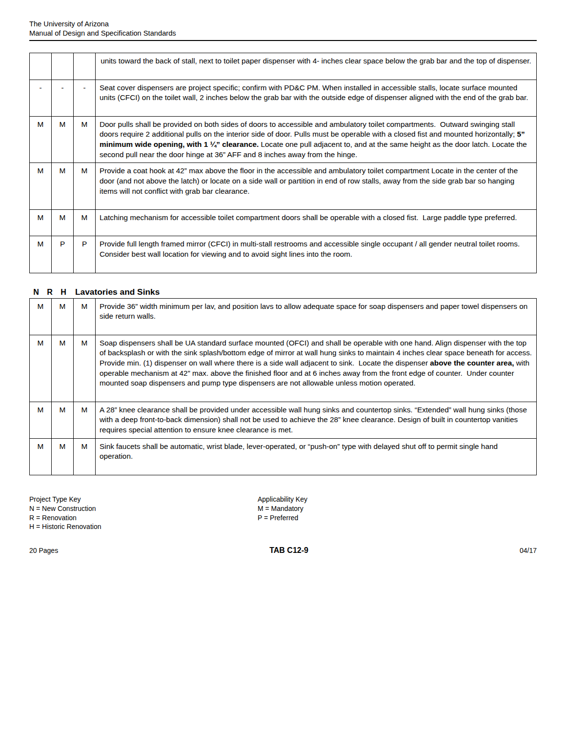The University of Arizona
Manual of Design and Specification Standards
| | | | units toward the back of stall, next to toilet paper dispenser with 4- inches clear space below the grab bar and the top of dispenser. |
| - | - | - | Seat cover dispensers are project specific; confirm with PD&C PM. When installed in accessible stalls, locate surface mounted units (CFCI) on the toilet wall, 2 inches below the grab bar with the outside edge of dispenser aligned with the end of the grab bar. |
| M | M | M | Door pulls shall be provided on both sides of doors to accessible and ambulatory toilet compartments. Outward swinging stall doors require 2 additional pulls on the interior side of door. Pulls must be operable with a closed fist and mounted horizontally; 5” minimum wide opening, with 1 ¼” clearance. Locate one pull adjacent to, and at the same height as the door latch. Locate the second pull near the door hinge at 36” AFF and 8 inches away from the hinge. |
| M | M | M | Provide a coat hook at 42” max above the floor in the accessible and ambulatory toilet compartment Locate in the center of the door (and not above the latch) or locate on a side wall or partition in end of row stalls, away from the side grab bar so hanging items will not conflict with grab bar clearance. |
| M | M | M | Latching mechanism for accessible toilet compartment doors shall be operable with a closed fist. Large paddle type preferred. |
| M | P | P | Provide full length framed mirror (CFCI) in multi-stall restrooms and accessible single occupant / all gender neutral toilet rooms. Consider best wall location for viewing and to avoid sight lines into the room. |
N
R
H
Lavatories and Sinks
| M | M | M | Provide 36” width minimum per lav, and position lavs to allow adequate space for soap dispensers and paper towel dispensers on side return walls. |
| M | M | M | Soap dispensers shall be UA standard surface mounted (OFCI) and shall be operable with one hand. Align dispenser with the top of backsplash or with the sink splash/bottom edge of mirror at wall hung sinks to maintain 4 inches clear space beneath for access. Provide min. (1) dispenser on wall where there is a side wall adjacent to sink. Locate the dispenser above the counter area, with operable mechanism at 42” max. above the finished floor and at 6 inches away from the front edge of counter. Under counter mounted soap dispensers and pump type dispensers are not allowable unless motion operated. |
| M | M | M | A 28” knee clearance shall be provided under accessible wall hung sinks and countertop sinks. “Extended” wall hung sinks (those with a deep front-to-back dimension) shall not be used to achieve the 28” knee clearance. Design of built in countertop vanities requires special attention to ensure knee clearance is met. |
| M | M | M | Sink faucets shall be automatic, wrist blade, lever-operated, or “push-on” type with delayed shut off to permit single hand operation. |
| Project Type Key N = New Construction R = Renovation H = Historic Renovation | Applicability Key M = Mandatory P = Preferred |
20 Pages TAB C12-9 04/17